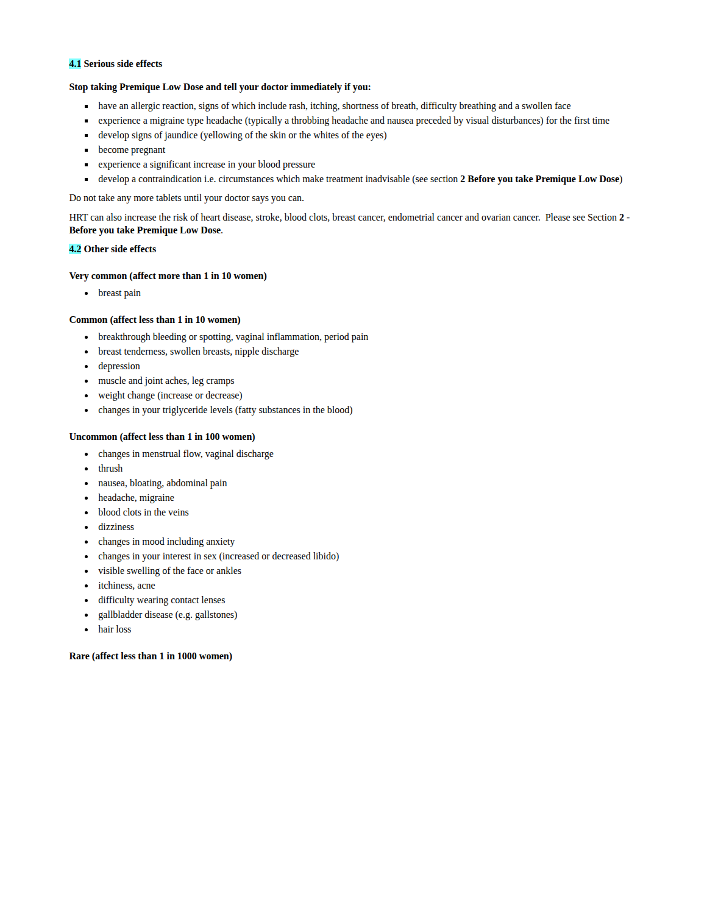4.1 Serious side effects
Stop taking Premique Low Dose and tell your doctor immediately if you:
have an allergic reaction, signs of which include rash, itching, shortness of breath, difficulty breathing and a swollen face
experience a migraine type headache (typically a throbbing headache and nausea preceded by visual disturbances) for the first time
develop signs of jaundice (yellowing of the skin or the whites of the eyes)
become pregnant
experience a significant increase in your blood pressure
develop a contraindication i.e. circumstances which make treatment inadvisable (see section 2 Before you take Premique Low Dose)
Do not take any more tablets until your doctor says you can.
HRT can also increase the risk of heart disease, stroke, blood clots, breast cancer, endometrial cancer and ovarian cancer. Please see Section 2 - Before you take Premique Low Dose.
4.2 Other side effects
Very common (affect more than 1 in 10 women)
breast pain
Common (affect less than 1 in 10 women)
breakthrough bleeding or spotting, vaginal inflammation, period pain
breast tenderness, swollen breasts, nipple discharge
depression
muscle and joint aches, leg cramps
weight change (increase or decrease)
changes in your triglyceride levels (fatty substances in the blood)
Uncommon (affect less than 1 in 100 women)
changes in menstrual flow, vaginal discharge
thrush
nausea, bloating, abdominal pain
headache, migraine
blood clots in the veins
dizziness
changes in mood including anxiety
changes in your interest in sex (increased or decreased libido)
visible swelling of the face or ankles
itchiness, acne
difficulty wearing contact lenses
gallbladder disease (e.g. gallstones)
hair loss
Rare (affect less than 1 in 1000 women)